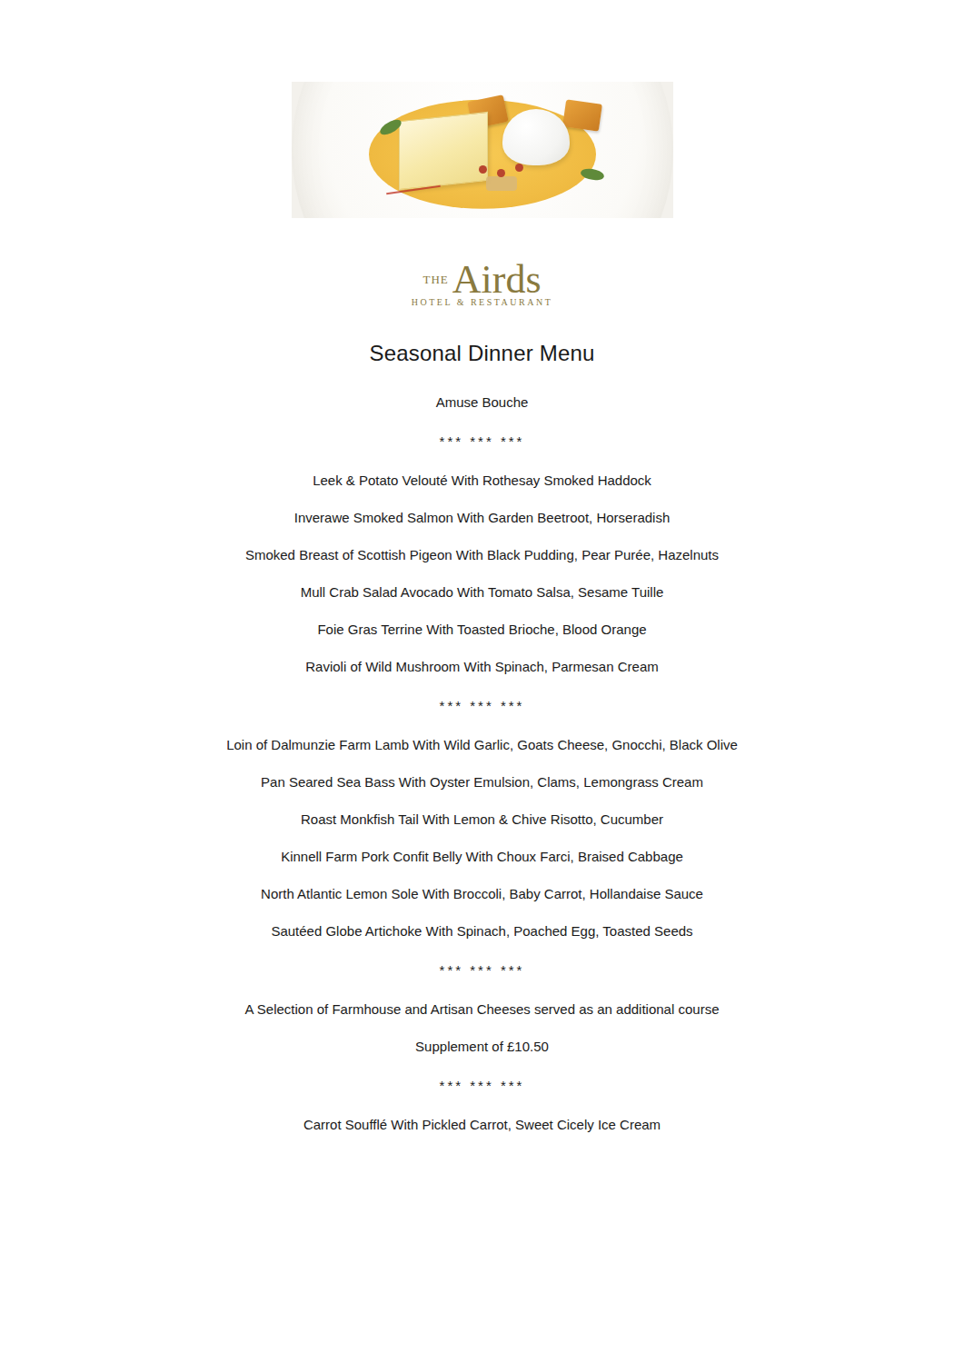THE Airds
HOTEL & RESTAURANT
Seasonal Dinner Menu
Amuse Bouche
*** *** ***
Leek & Potato Velouté With Rothesay Smoked Haddock
Inverawe Smoked Salmon With Garden Beetroot, Horseradish
Smoked Breast of Scottish Pigeon With Black Pudding, Pear Purée, Hazelnuts
Mull Crab Salad Avocado With Tomato Salsa, Sesame Tuille
Foie Gras Terrine With Toasted Brioche, Blood Orange
Ravioli of Wild Mushroom With Spinach, Parmesan Cream
*** *** ***
Loin of Dalmunzie Farm Lamb With Wild Garlic, Goats Cheese, Gnocchi, Black Olive
Pan Seared Sea Bass With Oyster Emulsion, Clams, Lemongrass Cream
Roast Monkfish Tail With Lemon & Chive Risotto, Cucumber
Kinnell Farm Pork Confit Belly With Choux Farci, Braised Cabbage
North Atlantic Lemon Sole With Broccoli, Baby Carrot, Hollandaise Sauce
Sautéed Globe Artichoke With Spinach, Poached Egg, Toasted Seeds
*** *** ***
A Selection of Farmhouse and Artisan Cheeses served as an additional course
Supplement of £10.50
*** *** ***
Carrot Soufflé With Pickled Carrot, Sweet Cicely Ice Cream